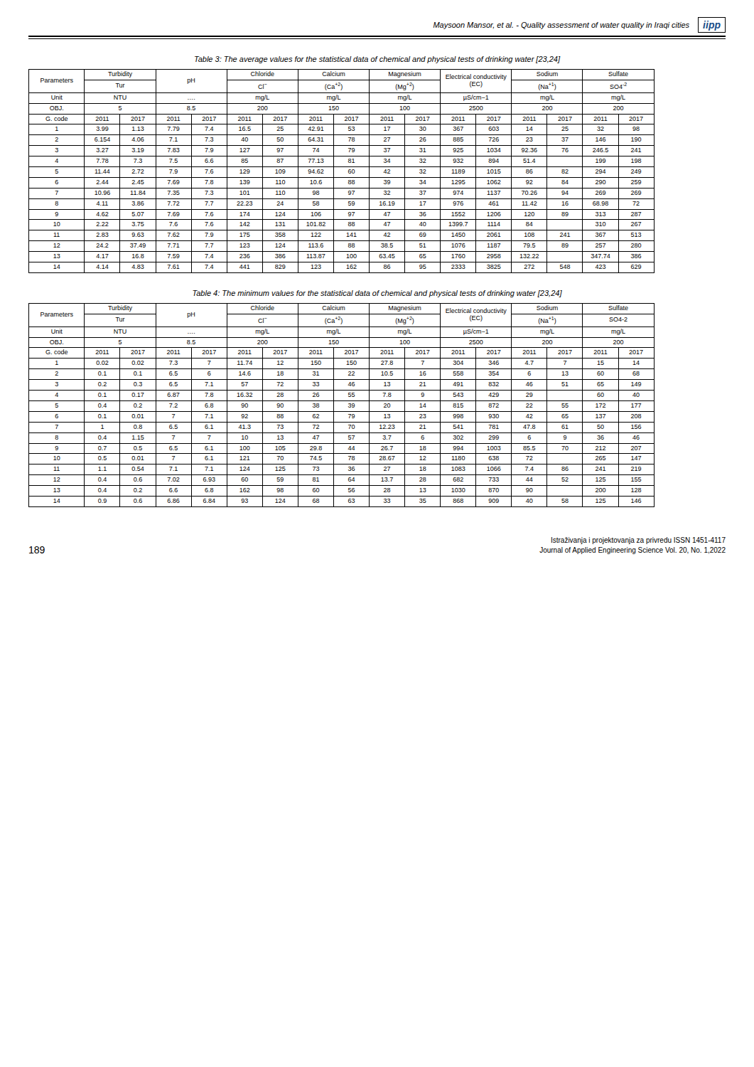Maysoon Mansor, et al. - Quality assessment of water quality in Iraqi cities
iipp
Table 3: The average values for the statistical data of chemical and physical tests of drinking water [23,24]
| Parameters | Turbidity | pH | Chloride | Calcium | Magnesium | Electrical conductivity (EC) | Sodium | Sulfate |
| --- | --- | --- | --- | --- | --- | --- | --- | --- |
| Tur | Cl − | (Ca +2 ) | (Mg +2 ) | (Na +1 ) | SO4 -2 |
| Unit | NTU | …. | mg/L | mg/L | mg/L | µS/cm−1 | mg/L | mg/L |
| OBJ. | 5 | 8.5 | 200 | 150 | 100 | 2500 | 200 | 200 |
| G. code | 2011 | 2017 | 2011 | 2017 | 2011 | 2017 | 2011 | 2017 | 2011 | 2017 | 2011 | 2017 | 2011 | 2017 | 2011 | 2017 |
| 1 | 3.99 | 1.13 | 7.79 | 7.4 | 16.5 | 25 | 42.91 | 53 | 17 | 30 | 367 | 603 | 14 | 25 | 32 | 98 |
| 2 | 6.154 | 4.06 | 7.1 | 7.3 | 40 | 50 | 64.31 | 78 | 27 | 26 | 885 | 726 | 23 | 37 | 146 | 190 |
| 3 | 3.27 | 3.19 | 7.83 | 7.9 | 127 | 97 | 74 | 79 | 37 | 31 | 925 | 1034 | 92.36 | 76 | 246.5 | 241 |
| 4 | 7.78 | 7.3 | 7.5 | 6.6 | 85 | 87 | 77.13 | 81 | 34 | 32 | 932 | 894 | 51.4 | | 199 | 198 |
| 5 | 11.44 | 2.72 | 7.9 | 7.6 | 129 | 109 | 94.62 | 60 | 42 | 32 | 1189 | 1015 | 86 | 82 | 294 | 249 |
| 6 | 2.44 | 2.45 | 7.69 | 7.8 | 139 | 110 | 10.6 | 88 | 39 | 34 | 1295 | 1062 | 92 | 84 | 290 | 259 |
| 7 | 10.96 | 11.84 | 7.35 | 7.3 | 101 | 110 | 98 | 97 | 32 | 37 | 974 | 1137 | 70.26 | 94 | 269 | 269 |
| 8 | 4.11 | 3.86 | 7.72 | 7.7 | 22.23 | 24 | 58 | 59 | 16.19 | 17 | 976 | 461 | 11.42 | 16 | 68.98 | 72 |
| 9 | 4.62 | 5.07 | 7.69 | 7.6 | 174 | 124 | 106 | 97 | 47 | 36 | 1552 | 1206 | 120 | 89 | 313 | 287 |
| 10 | 2.22 | 3.75 | 7.6 | 7.6 | 142 | 131 | 101.82 | 88 | 47 | 40 | 1399.7 | 1114 | 84 | | 310 | 267 |
| 11 | 2.83 | 9.63 | 7.62 | 7.9 | 175 | 358 | 122 | 141 | 42 | 69 | 1450 | 2061 | 108 | 241 | 367 | 513 |
| 12 | 24.2 | 37.49 | 7.71 | 7.7 | 123 | 124 | 113.6 | 88 | 38.5 | 51 | 1076 | 1187 | 79.5 | 89 | 257 | 280 |
| 13 | 4.17 | 16.8 | 7.59 | 7.4 | 236 | 386 | 113.87 | 100 | 63.45 | 65 | 1760 | 2958 | 132.22 | | 347.74 | 386 |
| 14 | 4.14 | 4.83 | 7.61 | 7.4 | 441 | 829 | 123 | 162 | 86 | 95 | 2333 | 3825 | 272 | 548 | 423 | 629 |
Table 4: The minimum values for the statistical data of chemical and physical tests of drinking water [23,24]
| Parameters | Turbidity | pH | Chloride | Calcium | Magnesium | Electrical conductivity (EC) | Sodium | Sulfate |
| --- | --- | --- | --- | --- | --- | --- | --- | --- |
| Tur | Cl − | (Ca +2 ) | (Mg +2 ) | (Na +1 ) | SO4-2 |
| Unit | NTU | …. | mg/L | mg/L | mg/L | µS/cm−1 | mg/L | mg/L |
| OBJ. | 5 | 8.5 | 200 | 150 | 100 | 2500 | 200 | 200 |
| G. code | 2011 | 2017 | 2011 | 2017 | 2011 | 2017 | 2011 | 2017 | 2011 | 2017 | 2011 | 2017 | 2011 | 2017 | 2011 | 2017 |
| 1 | 0.02 | 0.02 | 7.3 | 7 | 11.74 | 12 | 150 | 150 | 27.8 | 7 | 304 | 346 | 4.7 | 7 | 15 | 14 |
| 2 | 0.1 | 0.1 | 6.5 | 6 | 14.6 | 18 | 31 | 22 | 10.5 | 16 | 558 | 354 | 6 | 13 | 60 | 68 |
| 3 | 0.2 | 0.3 | 6.5 | 7.1 | 57 | 72 | 33 | 46 | 13 | 21 | 491 | 832 | 46 | 51 | 65 | 149 |
| 4 | 0.1 | 0.17 | 6.87 | 7.8 | 16.32 | 28 | 26 | 55 | 7.8 | 9 | 543 | 429 | 29 | | 60 | 40 |
| 5 | 0.4 | 0.2 | 7.2 | 6.8 | 90 | 90 | 38 | 39 | 20 | 14 | 815 | 872 | 22 | 55 | 172 | 177 |
| 6 | 0.1 | 0.01 | 7 | 7.1 | 92 | 88 | 62 | 79 | 13 | 23 | 998 | 930 | 42 | 65 | 137 | 208 |
| 7 | 1 | 0.8 | 6.5 | 6.1 | 41.3 | 73 | 72 | 70 | 12.23 | 21 | 541 | 781 | 47.8 | 61 | 50 | 156 |
| 8 | 0.4 | 1.15 | 7 | 7 | 10 | 13 | 47 | 57 | 3.7 | 6 | 302 | 299 | 6 | 9 | 36 | 46 |
| 9 | 0.7 | 0.5 | 6.5 | 6.1 | 100 | 105 | 29.8 | 44 | 26.7 | 18 | 994 | 1003 | 85.5 | 70 | 212 | 207 |
| 10 | 0.5 | 0.01 | 7 | 6.1 | 121 | 70 | 74.5 | 78 | 28.67 | 12 | 1180 | 638 | 72 | | 265 | 147 |
| 11 | 1.1 | 0.54 | 7.1 | 7.1 | 124 | 125 | 73 | 36 | 27 | 18 | 1083 | 1066 | 7.4 | 86 | 241 | 219 |
| 12 | 0.4 | 0.6 | 7.02 | 6.93 | 60 | 59 | 81 | 64 | 13.7 | 28 | 682 | 733 | 44 | 52 | 125 | 155 |
| 13 | 0.4 | 0.2 | 6.6 | 6.8 | 162 | 98 | 60 | 56 | 28 | 13 | 1030 | 870 | 90 | | 200 | 128 |
| 14 | 0.9 | 0.6 | 6.86 | 6.84 | 93 | 124 | 68 | 63 | 33 | 35 | 868 | 909 | 40 | 58 | 125 | 146 |
189
Istraživanja i projektovanja za privredu ISSN 1451-4117
Journal of Applied Engineering Science Vol. 20, No. 1,2022